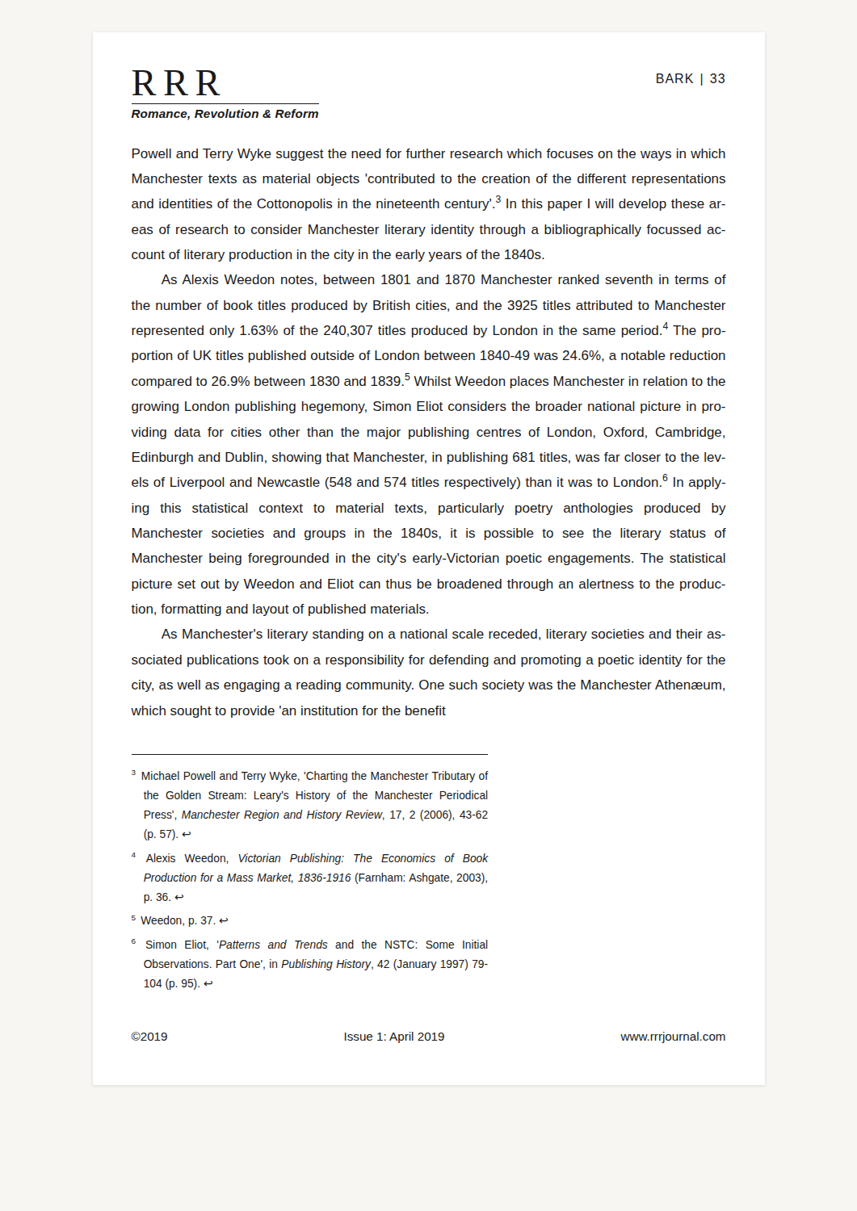R R R Romance, Revolution & Reform
BARK|33
Powell and Terry Wyke suggest the need for further research which focuses on the ways in which Manchester texts as material objects 'contributed to the creation of the different representations and identities of the Cottonopolis in the nineteenth century'.3 In this paper I will develop these areas of research to consider Manchester literary identity through a bibliographically focussed account of literary production in the city in the early years of the 1840s.
As Alexis Weedon notes, between 1801 and 1870 Manchester ranked seventh in terms of the number of book titles produced by British cities, and the 3925 titles attributed to Manchester represented only 1.63% of the 240,307 titles produced by London in the same period.4 The proportion of UK titles published outside of London between 1840-49 was 24.6%, a notable reduction compared to 26.9% between 1830 and 1839.5 Whilst Weedon places Manchester in relation to the growing London publishing hegemony, Simon Eliot considers the broader national picture in providing data for cities other than the major publishing centres of London, Oxford, Cambridge, Edinburgh and Dublin, showing that Manchester, in publishing 681 titles, was far closer to the levels of Liverpool and Newcastle (548 and 574 titles respectively) than it was to London.6 In applying this statistical context to material texts, particularly poetry anthologies produced by Manchester societies and groups in the 1840s, it is possible to see the literary status of Manchester being foregrounded in the city's early-Victorian poetic engagements. The statistical picture set out by Weedon and Eliot can thus be broadened through an alertness to the production, formatting and layout of published materials.
As Manchester's literary standing on a national scale receded, literary societies and their associated publications took on a responsibility for defending and promoting a poetic identity for the city, as well as engaging a reading community. One such society was the Manchester Athenæum, which sought to provide 'an institution for the benefit
3 Michael Powell and Terry Wyke, 'Charting the Manchester Tributary of the Golden Stream: Leary's History of the Manchester Periodical Press', Manchester Region and History Review, 17, 2 (2006), 43-62 (p. 57). ↩
4 Alexis Weedon, Victorian Publishing: The Economics of Book Production for a Mass Market, 1836-1916 (Farnham: Ashgate, 2003), p. 36. ↩
5 Weedon, p. 37. ↩
6 Simon Eliot, 'Patterns and Trends and the NSTC: Some Initial Observations. Part One', in Publishing History, 42 (January 1997) 79-104 (p. 95). ↩
©2019
Issue 1: April 2019
www.rrrjournal.com